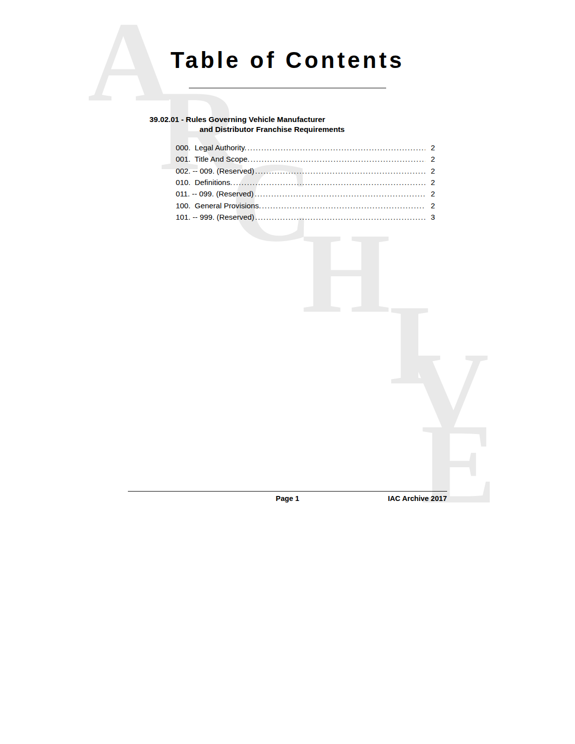A R C H I V E
Table of Contents
39.02.01 - Rules Governing Vehicle Manufacturer and Distributor Franchise Requirements
000. Legal Authority. ............................................................................................... 2
001. Title And Scope. ............................................................................................... 2
002. -- 009. (Reserved) ................................................................................................ 2
010. Definitions. ..................................................................................................... 2
011. -- 099. (Reserved) ................................................................................................ 2
100. General Provisions. ......................................................................................... 2
101. -- 999. (Reserved) ................................................................................................ 3
IAC Archive 2017 Page 1 IAC Archive 2017